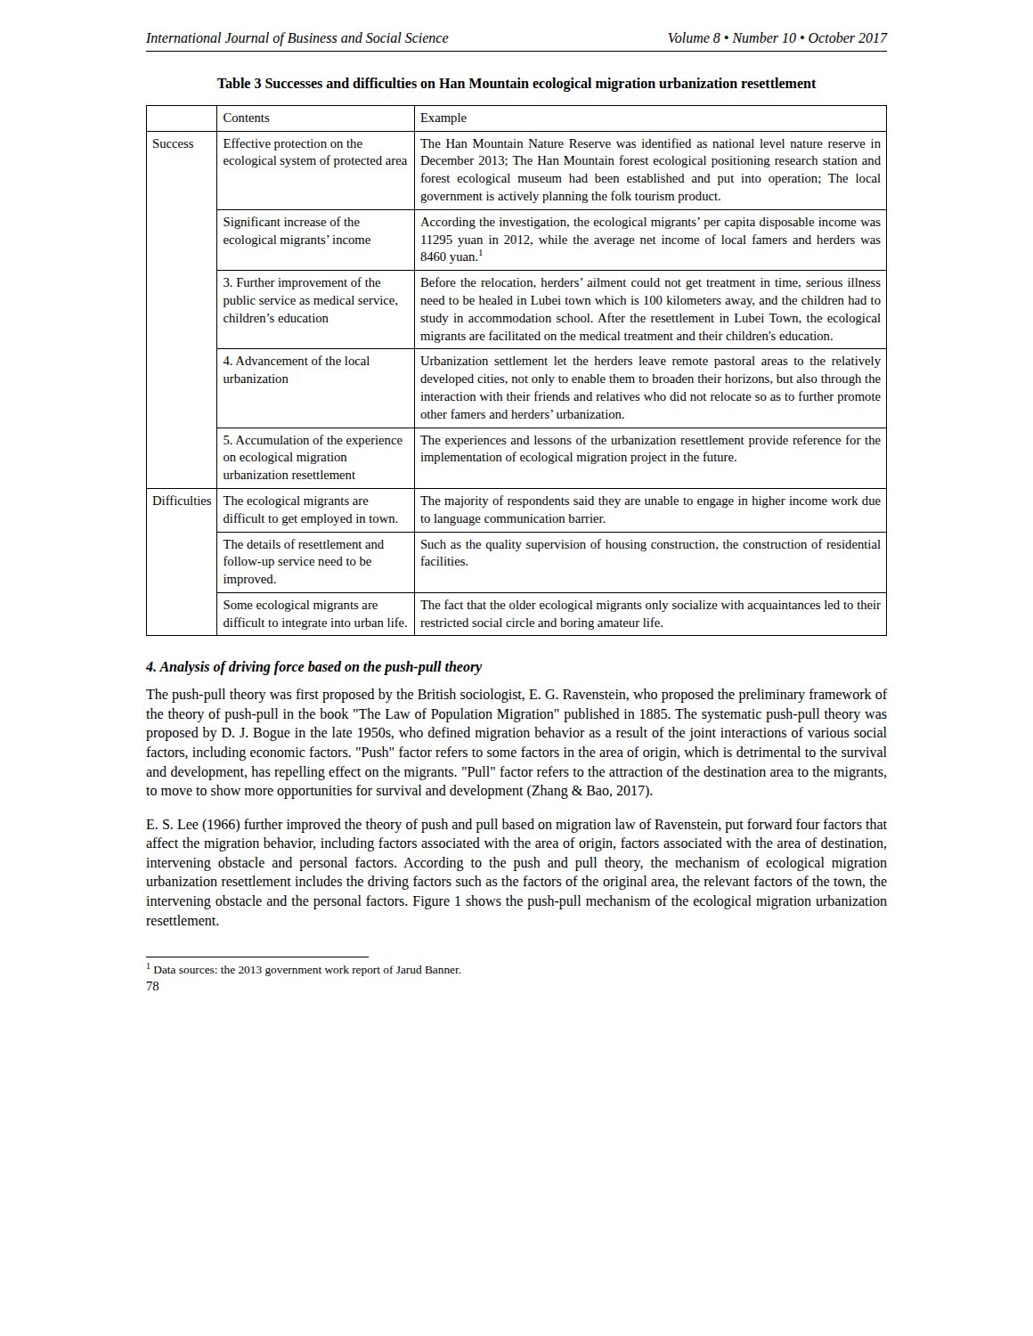International Journal of Business and Social Science Volume 8 • Number 10 • October 2017
Table 3 Successes and difficulties on Han Mountain ecological migration urbanization resettlement
| | Contents | Example |
| Success | Effective protection on the ecological system of protected area | The Han Mountain Nature Reserve was identified as national level nature reserve in December 2013; The Han Mountain forest ecological positioning research station and forest ecological museum had been established and put into operation; The local government is actively planning the folk tourism product. |
| Significant increase of the ecological migrants’ income | According the investigation, the ecological migrants’ per capita disposable income was 11295 yuan in 2012, while the average net income of local famers and herders was 8460 yuan. 1 |
| 3. Further improvement of the public service as medical service, children’s education | Before the relocation, herders’ ailment could not get treatment in time, serious illness need to be healed in Lubei town which is 100 kilometers away, and the children had to study in accommodation school. After the resettlement in Lubei Town, the ecological migrants are facilitated on the medical treatment and their children's education. |
| 4. Advancement of the local urbanization | Urbanization settlement let the herders leave remote pastoral areas to the relatively developed cities, not only to enable them to broaden their horizons, but also through the interaction with their friends and relatives who did not relocate so as to further promote other famers and herders’ urbanization. |
| 5. Accumulation of the experience on ecological migration urbanization resettlement | The experiences and lessons of the urbanization resettlement provide reference for the implementation of ecological migration project in the future. |
| Difficulties | The ecological migrants are difficult to get employed in town. | The majority of respondents said they are unable to engage in higher income work due to language communication barrier. |
| The details of resettlement and follow-up service need to be improved. | Such as the quality supervision of housing construction, the construction of residential facilities. |
| Some ecological migrants are difficult to integrate into urban life. | The fact that the older ecological migrants only socialize with acquaintances led to their restricted social circle and boring amateur life. |
4. Analysis of driving force based on the push-pull theory
The push-pull theory was first proposed by the British sociologist, E. G. Ravenstein, who proposed the preliminary framework of the theory of push-pull in the book "The Law of Population Migration" published in 1885. The systematic push-pull theory was proposed by D. J. Bogue in the late 1950s, who defined migration behavior as a result of the joint interactions of various social factors, including economic factors. "Push" factor refers to some factors in the area of origin, which is detrimental to the survival and development, has repelling effect on the migrants. "Pull" factor refers to the attraction of the destination area to the migrants, to move to show more opportunities for survival and development (Zhang & Bao, 2017).
E. S. Lee (1966) further improved the theory of push and pull based on migration law of Ravenstein, put forward four factors that affect the migration behavior, including factors associated with the area of origin, factors associated with the area of destination, intervening obstacle and personal factors. According to the push and pull theory, the mechanism of ecological migration urbanization resettlement includes the driving factors such as the factors of the original area, the relevant factors of the town, the intervening obstacle and the personal factors. Figure 1 shows the push-pull mechanism of the ecological migration urbanization resettlement.
1 Data sources: the 2013 government work report of Jarud Banner.
78